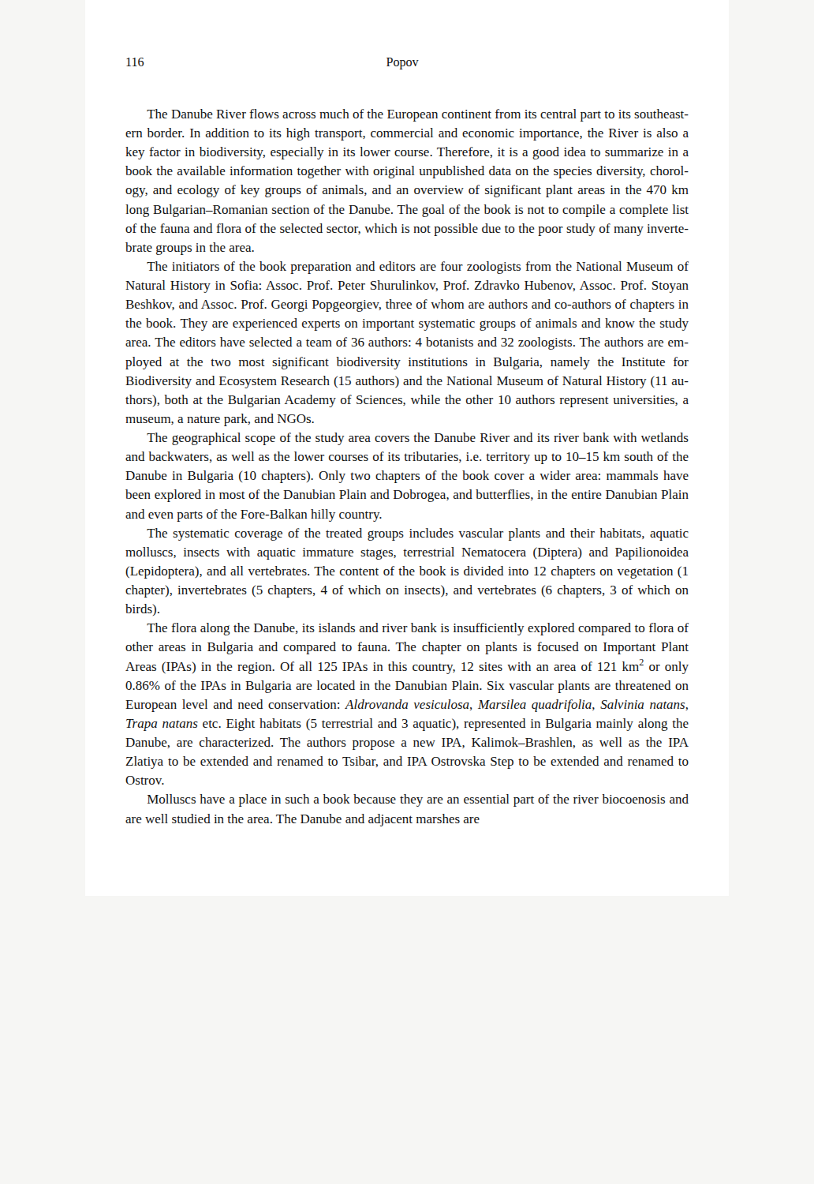116 Popov
The Danube River flows across much of the European continent from its central part to its southeastern border. In addition to its high transport, commercial and economic importance, the River is also a key factor in biodiversity, especially in its lower course. Therefore, it is a good idea to summarize in a book the available information together with original unpublished data on the species diversity, chorology, and ecology of key groups of animals, and an overview of significant plant areas in the 470 km long Bulgarian–Romanian section of the Danube. The goal of the book is not to compile a complete list of the fauna and flora of the selected sector, which is not possible due to the poor study of many invertebrate groups in the area.
The initiators of the book preparation and editors are four zoologists from the National Museum of Natural History in Sofia: Assoc. Prof. Peter Shurulinkov, Prof. Zdravko Hubenov, Assoc. Prof. Stoyan Beshkov, and Assoc. Prof. Georgi Popgeorgiev, three of whom are authors and co-authors of chapters in the book. They are experienced experts on important systematic groups of animals and know the study area. The editors have selected a team of 36 authors: 4 botanists and 32 zoologists. The authors are employed at the two most significant biodiversity institutions in Bulgaria, namely the Institute for Biodiversity and Ecosystem Research (15 authors) and the National Museum of Natural History (11 authors), both at the Bulgarian Academy of Sciences, while the other 10 authors represent universities, a museum, a nature park, and NGOs.
The geographical scope of the study area covers the Danube River and its river bank with wetlands and backwaters, as well as the lower courses of its tributaries, i.e. territory up to 10–15 km south of the Danube in Bulgaria (10 chapters). Only two chapters of the book cover a wider area: mammals have been explored in most of the Danubian Plain and Dobrogea, and butterflies, in the entire Danubian Plain and even parts of the Fore-Balkan hilly country.
The systematic coverage of the treated groups includes vascular plants and their habitats, aquatic molluscs, insects with aquatic immature stages, terrestrial Nematocera (Diptera) and Papilionoidea (Lepidoptera), and all vertebrates. The content of the book is divided into 12 chapters on vegetation (1 chapter), invertebrates (5 chapters, 4 of which on insects), and vertebrates (6 chapters, 3 of which on birds).
The flora along the Danube, its islands and river bank is insufficiently explored compared to flora of other areas in Bulgaria and compared to fauna. The chapter on plants is focused on Important Plant Areas (IPAs) in the region. Of all 125 IPAs in this country, 12 sites with an area of 121 km2 or only 0.86% of the IPAs in Bulgaria are located in the Danubian Plain. Six vascular plants are threatened on European level and need conservation: Aldrovanda vesiculosa, Marsilea quadrifolia, Salvinia natans, Trapa natans etc. Eight habitats (5 terrestrial and 3 aquatic), represented in Bulgaria mainly along the Danube, are characterized. The authors propose a new IPA, Kalimok–Brashlen, as well as the IPA Zlatiya to be extended and renamed to Tsibar, and IPA Ostrovska Step to be extended and renamed to Ostrov.
Molluscs have a place in such a book because they are an essential part of the river biocoenosis and are well studied in the area. The Danube and adjacent marshes are